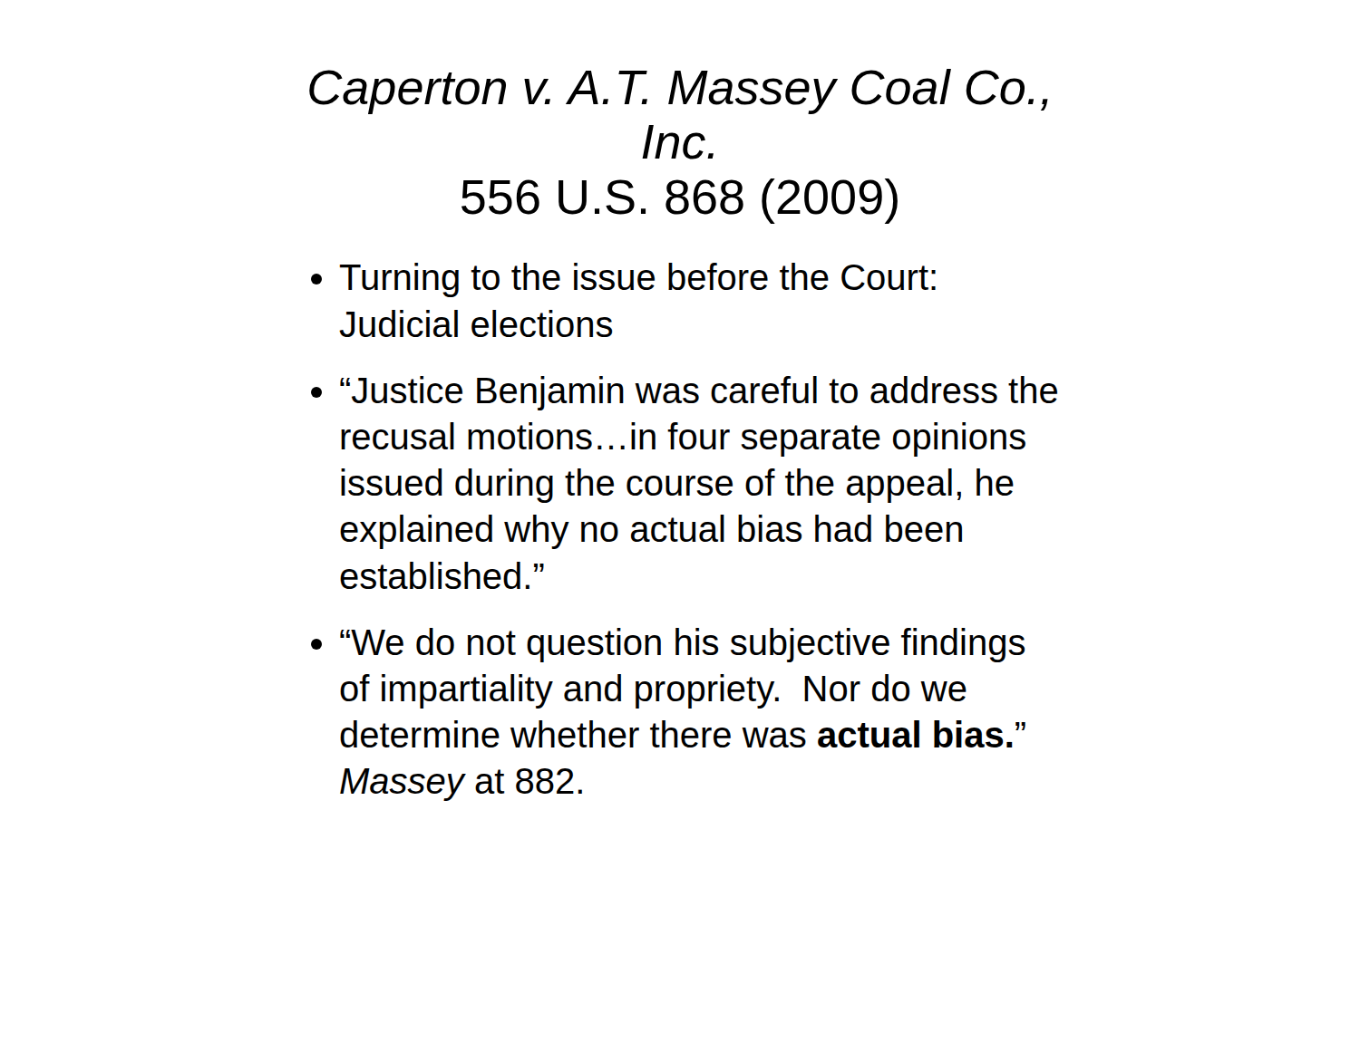Caperton v. A.T. Massey Coal Co., Inc. 556 U.S. 868 (2009)
Turning to the issue before the Court: Judicial elections
“Justice Benjamin was careful to address the recusal motions…in four separate opinions issued during the course of the appeal, he explained why no actual bias had been established.”
“We do not question his subjective findings of impartiality and propriety. Nor do we determine whether there was actual bias.” Massey at 882.